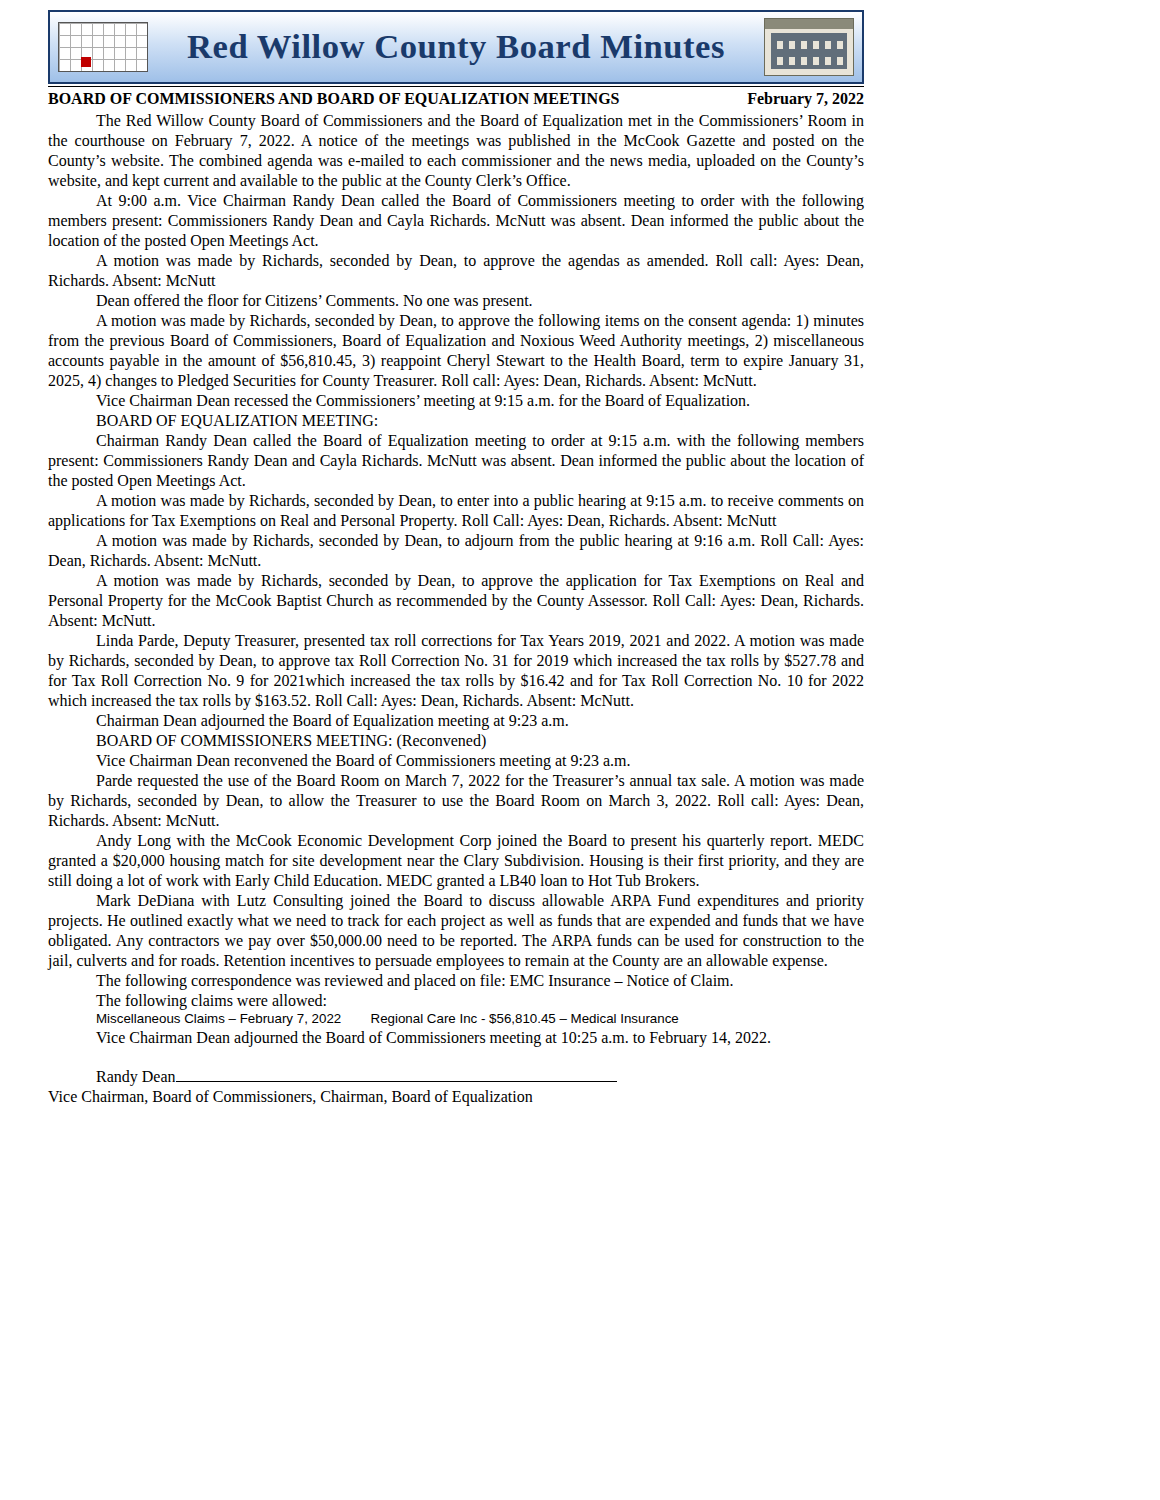Red Willow County Board Minutes
Board of Commissioners and Board of Equalization Meetings February 7, 2022
The Red Willow County Board of Commissioners and the Board of Equalization met in the Commissioners’ Room in the courthouse on February 7, 2022. A notice of the meetings was published in the McCook Gazette and posted on the County’s website. The combined agenda was e-mailed to each commissioner and the news media, uploaded on the County’s website, and kept current and available to the public at the County Clerk’s Office.
At 9:00 a.m. Vice Chairman Randy Dean called the Board of Commissioners meeting to order with the following members present: Commissioners Randy Dean and Cayla Richards. McNutt was absent. Dean informed the public about the location of the posted Open Meetings Act.
A motion was made by Richards, seconded by Dean, to approve the agendas as amended. Roll call: Ayes: Dean, Richards. Absent: McNutt
Dean offered the floor for Citizens’ Comments. No one was present.
A motion was made by Richards, seconded by Dean, to approve the following items on the consent agenda: 1) minutes from the previous Board of Commissioners, Board of Equalization and Noxious Weed Authority meetings, 2) miscellaneous accounts payable in the amount of $56,810.45, 3) reappoint Cheryl Stewart to the Health Board, term to expire January 31, 2025, 4) changes to Pledged Securities for County Treasurer. Roll call: Ayes: Dean, Richards. Absent: McNutt.
Vice Chairman Dean recessed the Commissioners’ meeting at 9:15 a.m. for the Board of Equalization.
BOARD OF EQUALIZATION MEETING:
Chairman Randy Dean called the Board of Equalization meeting to order at 9:15 a.m. with the following members present: Commissioners Randy Dean and Cayla Richards. McNutt was absent. Dean informed the public about the location of the posted Open Meetings Act.
A motion was made by Richards, seconded by Dean, to enter into a public hearing at 9:15 a.m. to receive comments on applications for Tax Exemptions on Real and Personal Property. Roll Call: Ayes: Dean, Richards. Absent: McNutt
A motion was made by Richards, seconded by Dean, to adjourn from the public hearing at 9:16 a.m. Roll Call: Ayes: Dean, Richards. Absent: McNutt.
A motion was made by Richards, seconded by Dean, to approve the application for Tax Exemptions on Real and Personal Property for the McCook Baptist Church as recommended by the County Assessor. Roll Call: Ayes: Dean, Richards. Absent: McNutt.
Linda Parde, Deputy Treasurer, presented tax roll corrections for Tax Years 2019, 2021 and 2022. A motion was made by Richards, seconded by Dean, to approve tax Roll Correction No. 31 for 2019 which increased the tax rolls by $527.78 and for Tax Roll Correction No. 9 for 2021which increased the tax rolls by $16.42 and for Tax Roll Correction No. 10 for 2022 which increased the tax rolls by $163.52. Roll Call: Ayes: Dean, Richards. Absent: McNutt.
Chairman Dean adjourned the Board of Equalization meeting at 9:23 a.m.
BOARD OF COMMISSIONERS MEETING: (Reconvened)
Vice Chairman Dean reconvened the Board of Commissioners meeting at 9:23 a.m.
Parde requested the use of the Board Room on March 7, 2022 for the Treasurer’s annual tax sale. A motion was made by Richards, seconded by Dean, to allow the Treasurer to use the Board Room on March 3, 2022. Roll call: Ayes: Dean, Richards. Absent: McNutt.
Andy Long with the McCook Economic Development Corp joined the Board to present his quarterly report. MEDC granted a $20,000 housing match for site development near the Clary Subdivision. Housing is their first priority, and they are still doing a lot of work with Early Child Education. MEDC granted a LB40 loan to Hot Tub Brokers.
Mark DeDiana with Lutz Consulting joined the Board to discuss allowable ARPA Fund expenditures and priority projects. He outlined exactly what we need to track for each project as well as funds that are expended and funds that we have obligated. Any contractors we pay over $50,000.00 need to be reported. The ARPA funds can be used for construction to the jail, culverts and for roads. Retention incentives to persuade employees to remain at the County are an allowable expense.
The following correspondence was reviewed and placed on file: EMC Insurance – Notice of Claim.
The following claims were allowed:
Miscellaneous Claims – February 7, 2022 Regional Care Inc - $56,810.45 – Medical Insurance
Vice Chairman Dean adjourned the Board of Commissioners meeting at 10:25 a.m. to February 14, 2022.
Randy Dean
Vice Chairman, Board of Commissioners, Chairman, Board of Equalization